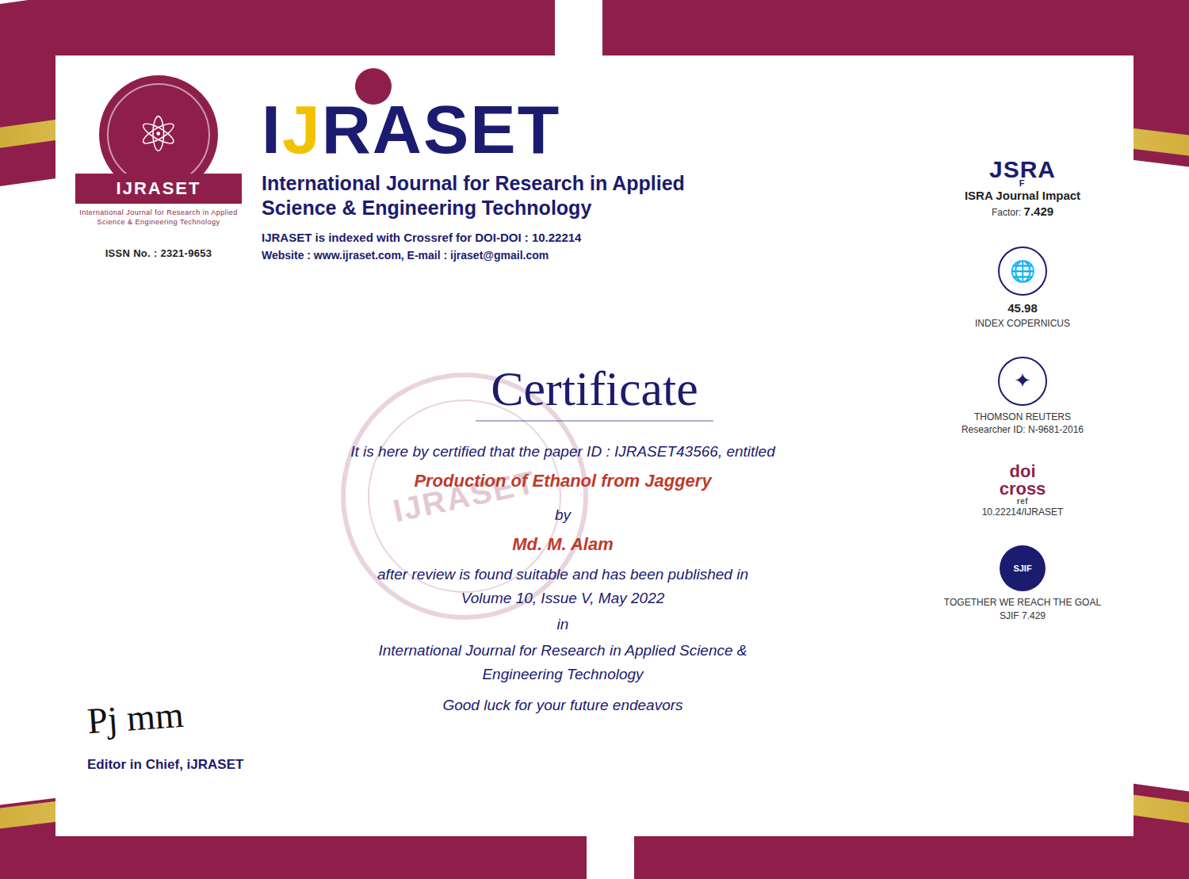⚛
IJRASET
International Journal for Research in Applied Science & Engineering Technology
ISSN No. : 2321-9653
IJRASET
International Journal for Research in Applied
Science & Engineering Technology
IJRASET is indexed with Crossref for DOI-DOI : 10.22214
Website : www.ijraset.com, E-mail : ijraset@gmail.com
Certificate
IJRASET
It is here by certified that the paper ID : IJRASET43566, entitled Production of Ethanol from Jaggery by Md. M. Alam after review is found suitable and has been published in Volume 10, Issue V, May 2022 in International Journal for Research in Applied Science &
Engineering Technology Good luck for your future endeavors
JSRAF
ISRA Journal Impact
Factor: 7.429
🌐
45.98
INDEX COPERNICUS
✦
THOMSON REUTERS
Researcher ID: N-9681-2016
doi
crossref
10.22214/IJRASET
SJIF
TOGETHER WE REACH THE GOAL
SJIF 7.429
Pj mm
Editor in Chief, iJRASET